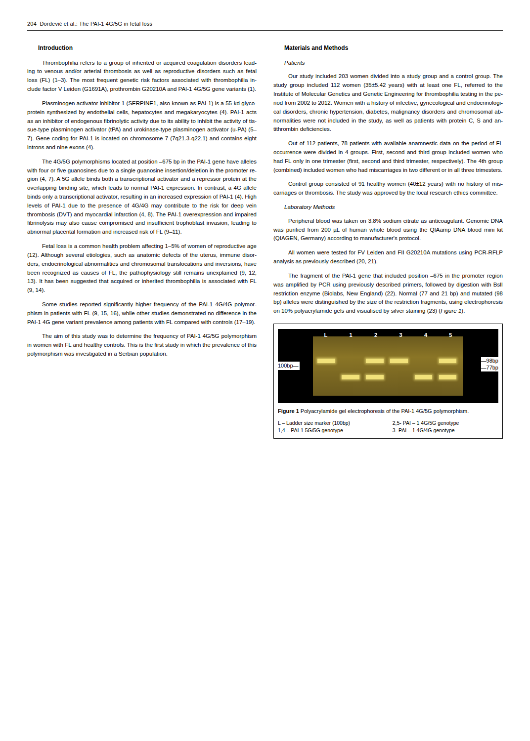204 Đorđević et al.: The PAI-1 4G/5G in fetal loss
Introduction
Thrombophilia refers to a group of inherited or acquired coagulation disorders leading to venous and/or arterial thrombosis as well as reproductive disorders such as fetal loss (FL) (1–3). The most frequent genetic risk factors associated with thrombophilia include factor V Leiden (G1691A), prothrombin G20210A and PAI-1 4G/5G gene variants (1).
Plasminogen activator inhibitor-1 (SERPINE1, also known as PAI-1) is a 55-kd glycoprotein synthesized by endothelial cells, hepatocytes and megakaryocytes (4). PAI-1 acts as an inhibitor of endogenous fibrinolytic activity due to its ability to inhibit the activity of tissue-type plasminogen activator (tPA) and urokinase-type plasminogen activator (u-PA) (5–7). Gene coding for PAI-1 is located on chromosome 7 (7q21.3-q22.1) and contains eight introns and nine exons (4).
The 4G/5G polymorphisms located at position –675 bp in the PAI-1 gene have alleles with four or five guanosines due to a single guanosine insertion/deletion in the promoter region (4, 7). A 5G allele binds both a transcriptional activator and a repressor protein at the overlapping binding site, which leads to normal PAI-1 expression. In contrast, a 4G allele binds only a transcriptional activator, resulting in an increased expression of PAI-1 (4). High levels of PAI-1 due to the presence of 4G/4G may contribute to the risk for deep vein thrombosis (DVT) and myocardial infarction (4, 8). The PAI-1 overexpression and impaired fibrinolysis may also cause compromised and insufficient trophoblast invasion, leading to abnormal placental formation and increased risk of FL (9–11).
Fetal loss is a common health problem affecting 1–5% of women of reproductive age (12). Although several etiologies, such as anatomic defects of the uterus, immune disorders, endocrinological abnormalities and chromosomal translocations and inversions, have been recognized as causes of FL, the pathophysiology still remains unexplained (9, 12, 13). It has been suggested that acquired or inherited thrombophilia is associated with FL (9, 14).
Some studies reported significantly higher frequency of the PAI-1 4G/4G polymorphism in patients with FL (9, 15, 16), while other studies demonstrated no difference in the PAI-1 4G gene variant prevalence among patients with FL compared with controls (17–19).
The aim of this study was to determine the frequency of PAI-1 4G/5G polymorphism in women with FL and healthy controls. This is the first study in which the prevalence of this polymorphism was investigated in a Serbian population.
Materials and Methods
Patients
Our study included 203 women divided into a study group and a control group. The study group included 112 women (35±5.42 years) with at least one FL, referred to the Institute of Molecular Genetics and Genetic Engineering for thrombophilia testing in the period from 2002 to 2012. Women with a history of infective, gynecological and endocrinological disorders, chronic hypertension, diabetes, malignancy disorders and chromosomal abnormalities were not included in the study, as well as patients with protein C, S and antithrombin deficiencies.
Out of 112 patients, 78 patients with available anamnestic data on the period of FL occurrence were divided in 4 groups. First, second and third group included women who had FL only in one trimester (first, second and third trimester, respectively). The 4th group (combined) included women who had miscarriages in two different or in all three trimesters.
Control group consisted of 91 healthy women (40±12 years) with no history of miscarriages or thrombosis. The study was approved by the local research ethics committee.
Laboratory Methods
Peripheral blood was taken on 3.8% sodium citrate as anticoagulant. Genomic DNA was purified from 200 µL of human whole blood using the QIAamp DNA blood mini kit (QIAGEN, Germany) according to manufacturer's protocol.
All women were tested for FV Leiden and FII G20210A mutations using PCR-RFLP analysis as previously described (20, 21).
The fragment of the PAI-1 gene that included position –675 in the promoter region was amplified by PCR using previously described primers, followed by digestion with BslI restriction enzyme (Biolabs, New England) (22). Normal (77 and 21 bp) and mutated (98 bp) alleles were distinguished by the size of the restriction fragments, using electrophoresis on 10% polyacrylamide gels and visualised by silver staining (23) (Figure 1).
L 12345
100bp—
—98bp
—77bp
Figure 1 Polyacrylamide gel electrophoresis of the PAI-1 4G/5G polymorphism.
| L – Ladder size marker (100bp) | 2,5- PAI – 1 4G/5G genotype |
| 1,4 – PAI-1 5G/5G genotype | 3- PAI – 1 4G/4G genotype |